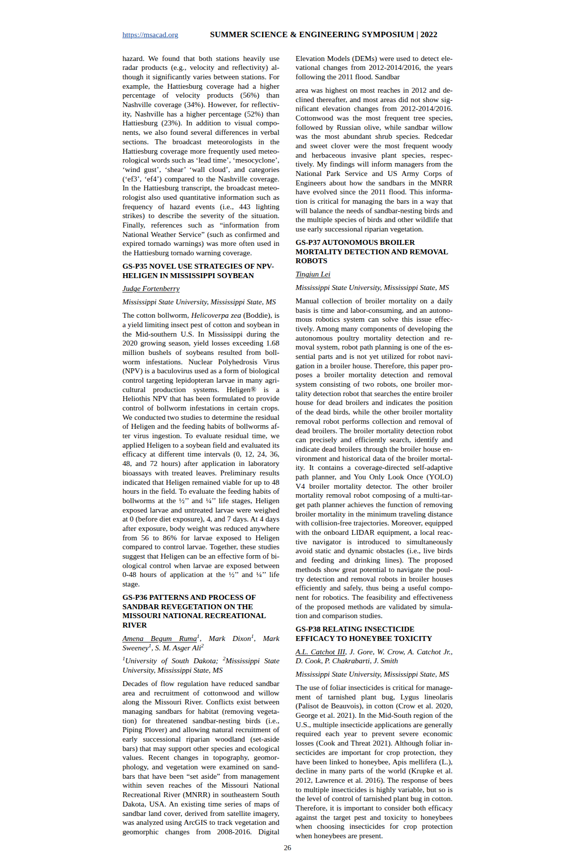https://msacad.org SUMMER SCIENCE & ENGINEERING SYMPOSIUM | 2022
hazard. We found that both stations heavily use radar products (e.g., velocity and reflectivity) although it significantly varies between stations. For example, the Hattiesburg coverage had a higher percentage of velocity products (56%) than Nashville coverage (34%). However, for reflectivity, Nashville has a higher percentage (52%) than Hattiesburg (23%). In addition to visual components, we also found several differences in verbal sections. The broadcast meteorologists in the Hattiesburg coverage more frequently used meteorological words such as ‘lead time’, ‘mesocyclone’, ‘wind gust’, ‘shear’ ‘wall cloud’, and categories (‘ef3’, ‘ef4’) compared to the Nashville coverage. In the Hattiesburg transcript, the broadcast meteorologist also used quantitative information such as frequency of hazard events (i.e., 443 lighting strikes) to describe the severity of the situation. Finally, references such as “information from National Weather Service” (such as confirmed and expired tornado warnings) was more often used in the Hattiesburg tornado warning coverage.
GS-P35 NOVEL USE STRATEGIES OF NPV-HELIGEN IN MISSISSIPPI SOYBEAN
Judge Fortenberry
Mississippi State University, Mississippi State, MS
The cotton bollworm, Helicoverpa zea (Boddie), is a yield limiting insect pest of cotton and soybean in the Mid-southern U.S. In Mississippi during the 2020 growing season, yield losses exceeding 1.68 million bushels of soybeans resulted from bollworm infestations. Nuclear Polyhedrosis Virus (NPV) is a baculovirus used as a form of biological control targeting lepidopteran larvae in many agricultural production systems. Heligen® is a Heliothis NPV that has been formulated to provide control of bollworm infestations in certain crops. We conducted two studies to determine the residual of Heligen and the feeding habits of bollworms after virus ingestion. To evaluate residual time, we applied Heligen to a soybean field and evaluated its efficacy at different time intervals (0, 12, 24, 36, 48, and 72 hours) after application in laboratory bioassays with treated leaves. Preliminary results indicated that Heligen remained viable for up to 48 hours in the field. To evaluate the feeding habits of bollworms at the ½’’ and ¼’’ life stages, Heligen exposed larvae and untreated larvae were weighed at 0 (before diet exposure), 4, and 7 days. At 4 days after exposure, body weight was reduced anywhere from 56 to 86% for larvae exposed to Heligen compared to control larvae. Together, these studies suggest that Heligen can be an effective form of biological control when larvae are exposed between 0-48 hours of application at the ½’’ and ¼’’ life stage.
GS-P36 PATTERNS AND PROCESS OF SANDBAR REVEGETATION ON THE MISSOURI NATIONAL RECREATIONAL RIVER
Amena Begum Ruma1, Mark Dixon1, Mark Sweeney1, S. M. Asger Ali2
1University of South Dakota; 2Mississippi State University, Mississippi State, MS
Decades of flow regulation have reduced sandbar area and recruitment of cottonwood and willow along the Missouri River. Conflicts exist between managing sandbars for habitat (removing vegetation) for threatened sandbar-nesting birds (i.e., Piping Plover) and allowing natural recruitment of early successional riparian woodland (set-aside bars) that may support other species and ecological values. Recent changes in topography, geomorphology, and vegetation were examined on sandbars that have been “set aside” from management within seven reaches of the Missouri National Recreational River (MNRR) in southeastern South Dakota, USA. An existing time series of maps of sandbar land cover, derived from satellite imagery, was analyzed using ArcGIS to track vegetation and geomorphic changes from 2008-2016. Digital Elevation Models (DEMs) were used to detect elevational changes from 2012-2014/2016, the years following the 2011 flood. Sandbar
area was highest on most reaches in 2012 and declined thereafter, and most areas did not show significant elevation changes from 2012-2014/2016. Cottonwood was the most frequent tree species, followed by Russian olive, while sandbar willow was the most abundant shrub species. Redcedar and sweet clover were the most frequent woody and herbaceous invasive plant species, respectively. My findings will inform managers from the National Park Service and US Army Corps of Engineers about how the sandbars in the MNRR have evolved since the 2011 flood. This information is critical for managing the bars in a way that will balance the needs of sandbar-nesting birds and the multiple species of birds and other wildlife that use early successional riparian vegetation.
GS-P37 AUTONOMOUS BROILER MORTALITY DETECTION AND REMOVAL ROBOTS
Tingjun Lei
Mississippi State University, Mississippi State, MS
Manual collection of broiler mortality on a daily basis is time and labor-consuming, and an autonomous robotics system can solve this issue effectively. Among many components of developing the autonomous poultry mortality detection and removal system, robot path planning is one of the essential parts and is not yet utilized for robot navigation in a broiler house. Therefore, this paper proposes a broiler mortality detection and removal system consisting of two robots, one broiler mortality detection robot that searches the entire broiler house for dead broilers and indicates the position of the dead birds, while the other broiler mortality removal robot performs collection and removal of dead broilers. The broiler mortality detection robot can precisely and efficiently search, identify and indicate dead broilers through the broiler house environment and historical data of the broiler mortality. It contains a coverage-directed self-adaptive path planner, and You Only Look Once (YOLO) V4 broiler mortality detector. The other broiler mortality removal robot composing of a multi-target path planner achieves the function of removing broiler mortality in the minimum traveling distance with collision-free trajectories. Moreover, equipped with the onboard LIDAR equipment, a local reactive navigator is introduced to simultaneously avoid static and dynamic obstacles (i.e., live birds and feeding and drinking lines). The proposed methods show great potential to navigate the poultry detection and removal robots in broiler houses efficiently and safely, thus being a useful component for robotics. The feasibility and effectiveness of the proposed methods are validated by simulation and comparison studies.
GS-P38 RELATING INSECTICIDE EFFICACY TO HONEYBEE TOXICITY
A.L. Catchot III, J. Gore, W. Crow, A. Catchot Jr., D. Cook, P. Chakrabarti, J. Smith
Mississippi State University, Mississippi State, MS
The use of foliar insecticides is critical for management of tarnished plant bug, Lygus lineolaris (Palisot de Beauvois), in cotton (Crow et al. 2020, George et al. 2021). In the Mid-South region of the U.S., multiple insecticide applications are generally required each year to prevent severe economic losses (Cook and Threat 2021). Although foliar insecticides are important for crop protection, they have been linked to honeybee, Apis mellifera (L.), decline in many parts of the world (Krupke et al. 2012, Lawrence et al. 2016). The response of bees to multiple insecticides is highly variable, but so is the level of control of tarnished plant bug in cotton. Therefore, it is important to consider both efficacy against the target pest and toxicity to honeybees when choosing insecticides for crop protection when honeybees are present.
26